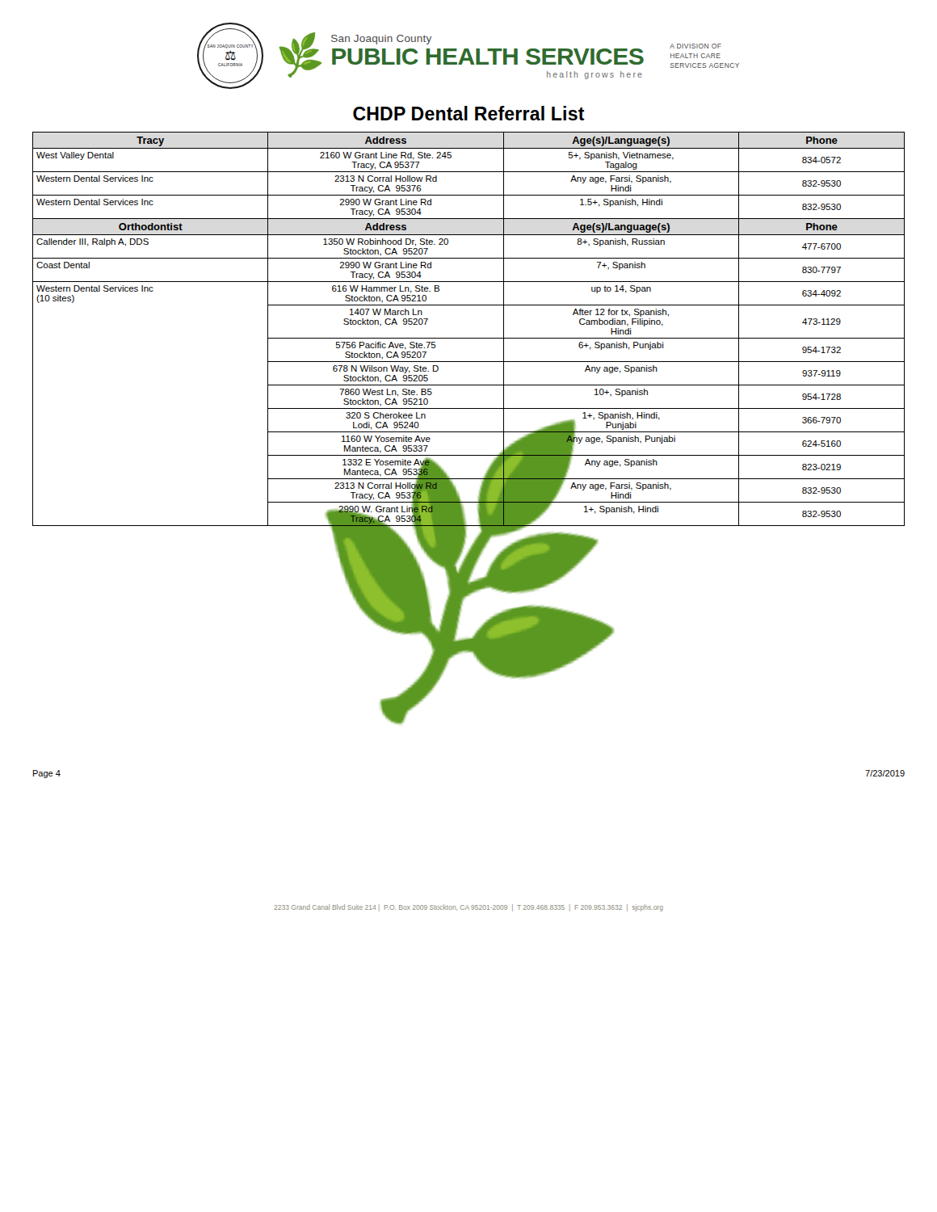SAN JOAQUIN COUNTY ⚖ CALIFORNIA
🌿
San Joaquin County
PUBLIC HEALTH SERVICES
health grows here
A DIVISION OF
HEALTH CARE
SERVICES AGENCY
CHDP Dental Referral List
🌿
| Tracy | Address | Age(s)/Language(s) | Phone |
| --- | --- | --- | --- |
| West Valley Dental | 2160 W Grant Line Rd, Ste. 245 Tracy, CA 95377 | 5+, Spanish, Vietnamese, Tagalog | 834-0572 |
| Western Dental Services Inc | 2313 N Corral Hollow Rd Tracy, CA 95376 | Any age, Farsi, Spanish, Hindi | 832-9530 |
| Western Dental Services Inc | 2990 W Grant Line Rd Tracy, CA 95304 | 1.5+, Spanish, Hindi | 832-9530 |
| Orthodontist | Address | Age(s)/Language(s) | Phone |
| Callender III, Ralph A, DDS | 1350 W Robinhood Dr, Ste. 20 Stockton, CA 95207 | 8+, Spanish, Russian | 477-6700 |
| Coast Dental | 2990 W Grant Line Rd Tracy, CA 95304 | 7+, Spanish | 830-7797 |
| Western Dental Services Inc (10 sites) | 616 W Hammer Ln, Ste. B Stockton, CA 95210 | up to 14, Span | 634-4092 |
| 1407 W March Ln Stockton, CA 95207 | After 12 for tx, Spanish, Cambodian, Filipino, Hindi | 473-1129 |
| 5756 Pacific Ave, Ste.75 Stockton, CA 95207 | 6+, Spanish, Punjabi | 954-1732 |
| 678 N Wilson Way, Ste. D Stockton, CA 95205 | Any age, Spanish | 937-9119 |
| 7860 West Ln, Ste. B5 Stockton, CA 95210 | 10+, Spanish | 954-1728 |
| 320 S Cherokee Ln Lodi, CA 95240 | 1+, Spanish, Hindi, Punjabi | 366-7970 |
| 1160 W Yosemite Ave Manteca, CA 95337 | Any age, Spanish, Punjabi | 624-5160 |
| 1332 E Yosemite Ave Manteca, CA 95336 | Any age, Spanish | 823-0219 |
| 2313 N Corral Hollow Rd Tracy, CA 95376 | Any age, Farsi, Spanish, Hindi | 832-9530 |
| 2990 W. Grant Line Rd Tracy, CA 95304 | 1+, Spanish, Hindi | 832-9530 |
2233 Grand Canal Blvd Suite 214 | P.O. Box 2009 Stockton, CA 95201-2009 | T 209.468.8335 | F 209.953.3632 | sjcphs.org
Page 4 7/23/2019